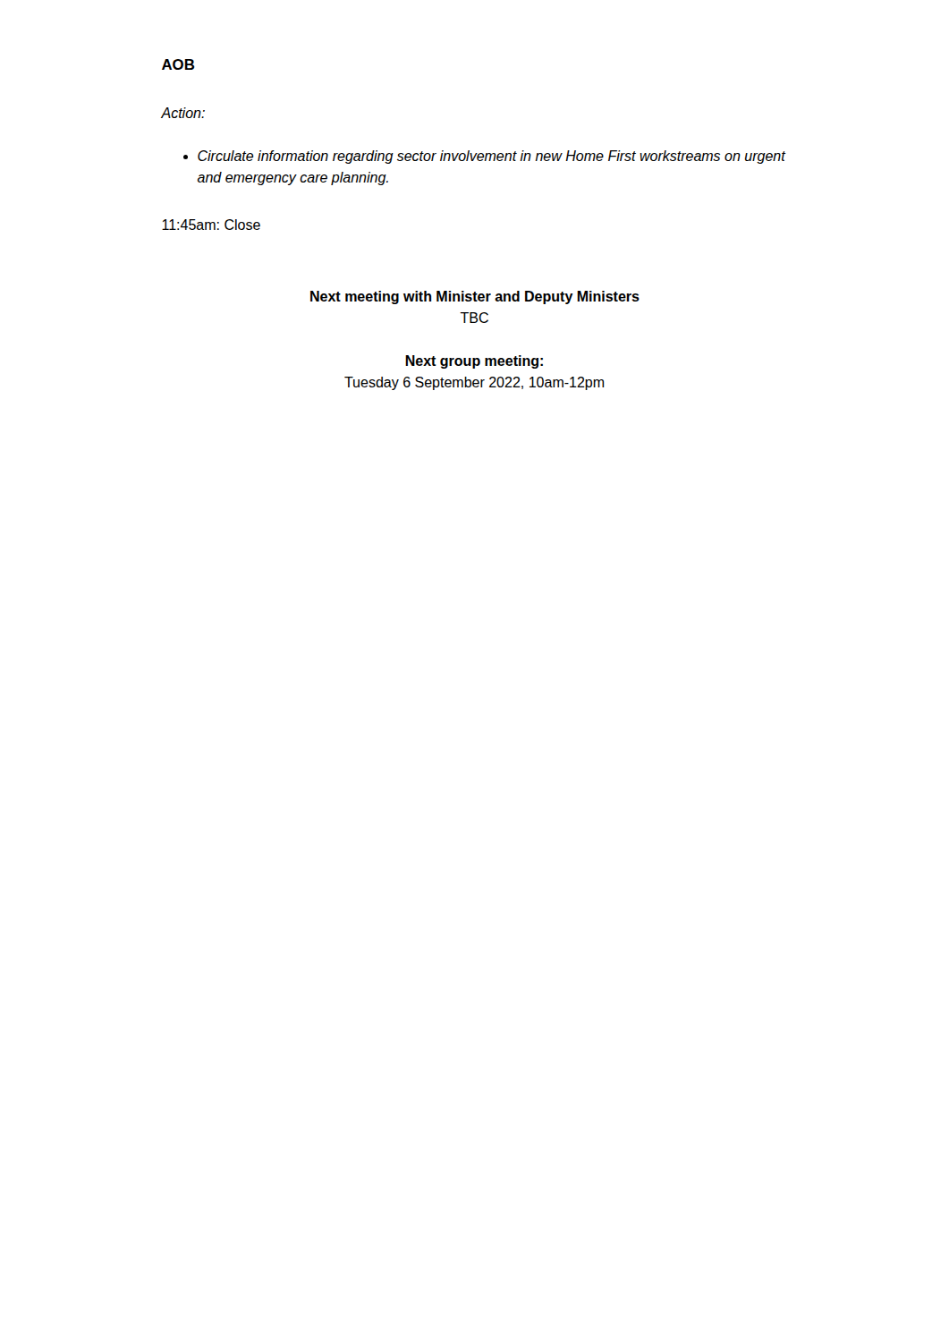AOB
Action:
Circulate information regarding sector involvement in new Home First workstreams on urgent and emergency care planning.
11:45am: Close
Next meeting with Minister and Deputy Ministers
TBC
Next group meeting:
Tuesday 6 September 2022, 10am-12pm